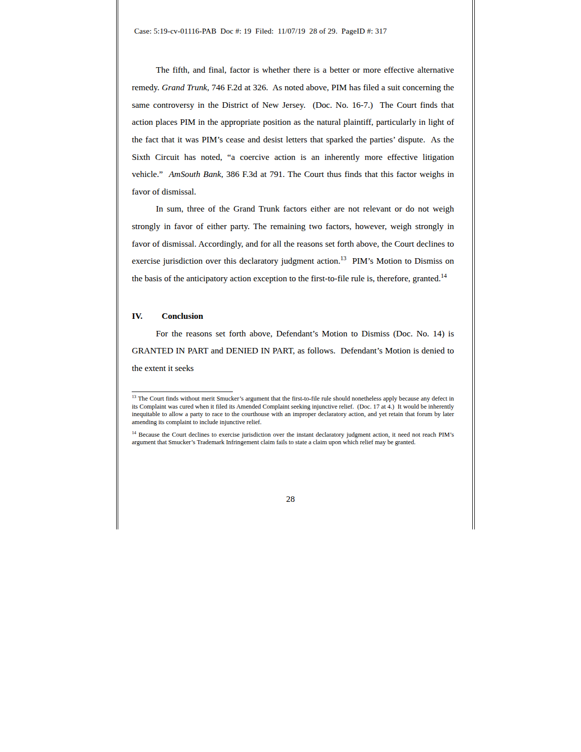Case: 5:19-cv-01116-PAB Doc #: 19 Filed: 11/07/19 28 of 29. PageID #: 317
The fifth, and final, factor is whether there is a better or more effective alternative remedy. Grand Trunk, 746 F.2d at 326. As noted above, PIM has filed a suit concerning the same controversy in the District of New Jersey. (Doc. No. 16-7.) The Court finds that action places PIM in the appropriate position as the natural plaintiff, particularly in light of the fact that it was PIM’s cease and desist letters that sparked the parties’ dispute. As the Sixth Circuit has noted, “a coercive action is an inherently more effective litigation vehicle.” AmSouth Bank, 386 F.3d at 791. The Court thus finds that this factor weighs in favor of dismissal.
In sum, three of the Grand Trunk factors either are not relevant or do not weigh strongly in favor of either party. The remaining two factors, however, weigh strongly in favor of dismissal. Accordingly, and for all the reasons set forth above, the Court declines to exercise jurisdiction over this declaratory judgment action.13 PIM’s Motion to Dismiss on the basis of the anticipatory action exception to the first-to-file rule is, therefore, granted.14
IV. Conclusion
For the reasons set forth above, Defendant’s Motion to Dismiss (Doc. No. 14) is GRANTED IN PART and DENIED IN PART, as follows. Defendant’s Motion is denied to the extent it seeks
13 The Court finds without merit Smucker’s argument that the first-to-file rule should nonetheless apply because any defect in its Complaint was cured when it filed its Amended Complaint seeking injunctive relief. (Doc. 17 at 4.) It would be inherently inequitable to allow a party to race to the courthouse with an improper declaratory action, and yet retain that forum by later amending its complaint to include injunctive relief.
14 Because the Court declines to exercise jurisdiction over the instant declaratory judgment action, it need not reach PIM’s argument that Smucker’s Trademark Infringement claim fails to state a claim upon which relief may be granted.
28